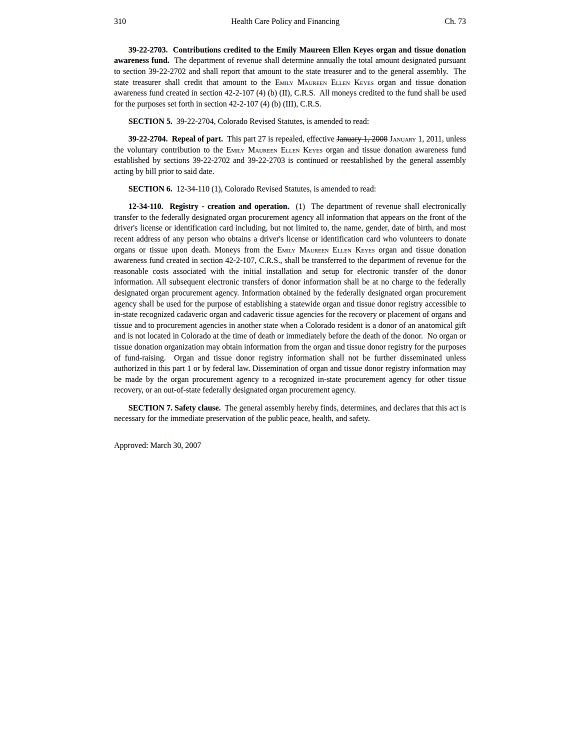310 Health Care Policy and Financing Ch. 73
39-22-2703. Contributions credited to the Emily Maureen Ellen Keyes organ and tissue donation awareness fund. The department of revenue shall determine annually the total amount designated pursuant to section 39-22-2702 and shall report that amount to the state treasurer and to the general assembly. The state treasurer shall credit that amount to the Emily Maureen Ellen Keyes organ and tissue donation awareness fund created in section 42-2-107 (4) (b) (II), C.R.S. All moneys credited to the fund shall be used for the purposes set forth in section 42-2-107 (4) (b) (III), C.R.S.
SECTION 5. 39-22-2704, Colorado Revised Statutes, is amended to read:
39-22-2704. Repeal of part. This part 27 is repealed, effective January 1, 2008 January 1, 2011, unless the voluntary contribution to the Emily Maureen Ellen Keyes organ and tissue donation awareness fund established by sections 39-22-2702 and 39-22-2703 is continued or reestablished by the general assembly acting by bill prior to said date.
SECTION 6. 12-34-110 (1), Colorado Revised Statutes, is amended to read:
12-34-110. Registry - creation and operation. (1) The department of revenue shall electronically transfer to the federally designated organ procurement agency all information that appears on the front of the driver's license or identification card including, but not limited to, the name, gender, date of birth, and most recent address of any person who obtains a driver's license or identification card who volunteers to donate organs or tissue upon death. Moneys from the Emily Maureen Ellen Keyes organ and tissue donation awareness fund created in section 42-2-107, C.R.S., shall be transferred to the department of revenue for the reasonable costs associated with the initial installation and setup for electronic transfer of the donor information. All subsequent electronic transfers of donor information shall be at no charge to the federally designated organ procurement agency. Information obtained by the federally designated organ procurement agency shall be used for the purpose of establishing a statewide organ and tissue donor registry accessible to in-state recognized cadaveric organ and cadaveric tissue agencies for the recovery or placement of organs and tissue and to procurement agencies in another state when a Colorado resident is a donor of an anatomical gift and is not located in Colorado at the time of death or immediately before the death of the donor. No organ or tissue donation organization may obtain information from the organ and tissue donor registry for the purposes of fund-raising. Organ and tissue donor registry information shall not be further disseminated unless authorized in this part 1 or by federal law. Dissemination of organ and tissue donor registry information may be made by the organ procurement agency to a recognized in-state procurement agency for other tissue recovery, or an out-of-state federally designated organ procurement agency.
SECTION 7. Safety clause. The general assembly hereby finds, determines, and declares that this act is necessary for the immediate preservation of the public peace, health, and safety.
Approved: March 30, 2007